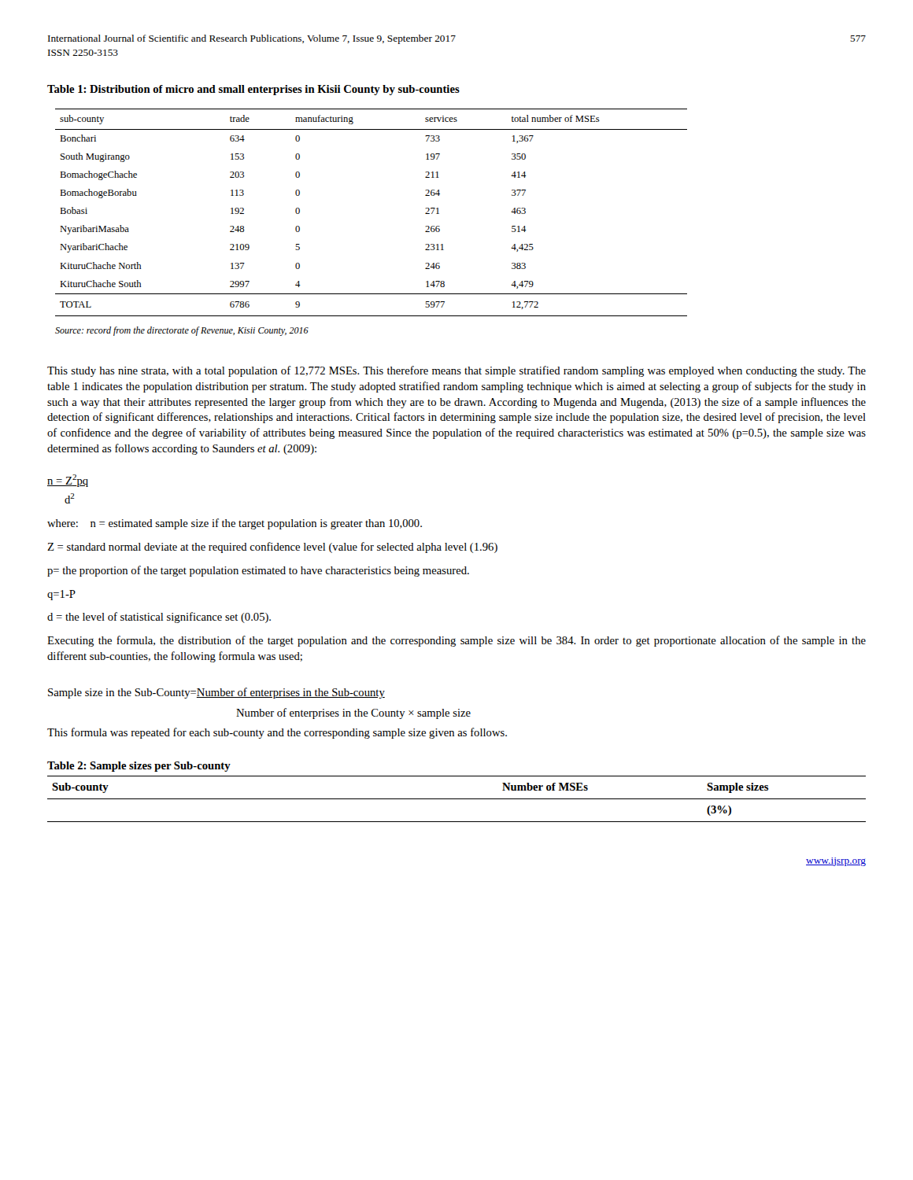International Journal of Scientific and Research Publications, Volume 7, Issue 9, September 2017
ISSN 2250-3153
577
Table 1: Distribution of micro and small enterprises in Kisii County by sub-counties
| sub-county | trade | manufacturing | services | total number of MSEs |
| --- | --- | --- | --- | --- |
| Bonchari | 634 | 0 | 733 | 1,367 |
| South Mugirango | 153 | 0 | 197 | 350 |
| BomachogeChache | 203 | 0 | 211 | 414 |
| BomachogeBorabu | 113 | 0 | 264 | 377 |
| Bobasi | 192 | 0 | 271 | 463 |
| NyaribariMasaba | 248 | 0 | 266 | 514 |
| NyaribariChache | 2109 | 5 | 2311 | 4,425 |
| KituruChache North | 137 | 0 | 246 | 383 |
| KituruChache South | 2997 | 4 | 1478 | 4,479 |
| TOTAL | 6786 | 9 | 5977 | 12,772 |
Source: record from the directorate of Revenue, Kisii County, 2016
This study has nine strata, with a total population of 12,772 MSEs. This therefore means that simple stratified random sampling was employed when conducting the study. The table 1 indicates the population distribution per stratum. The study adopted stratified random sampling technique which is aimed at selecting a group of subjects for the study in such a way that their attributes represented the larger group from which they are to be drawn. According to Mugenda and Mugenda, (2013) the size of a sample influences the detection of significant differences, relationships and interactions. Critical factors in determining sample size include the population size, the desired level of precision, the level of confidence and the degree of variability of attributes being measured Since the population of the required characteristics was estimated at 50% (p=0.5), the sample size was determined as follows according to Saunders et al. (2009):
n = Z2pq
d2
where: n = estimated sample size if the target population is greater than 10,000.
Z = standard normal deviate at the required confidence level (value for selected alpha level (1.96)
p= the proportion of the target population estimated to have characteristics being measured.
q=1-P
d = the level of statistical significance set (0.05).
Executing the formula, the distribution of the target population and the corresponding sample size will be 384. In order to get proportionate allocation of the sample in the different sub-counties, the following formula was used;
Sample size in the Sub-County=Number of enterprises in the Sub-county
Number of enterprises in the County × sample size
This formula was repeated for each sub-county and the corresponding sample size given as follows.
Table 2: Sample sizes per Sub-county
| Sub-county | Number of MSEs | Sample sizes |
| --- | --- | --- |
| | | (3%) |
www.ijsrp.org